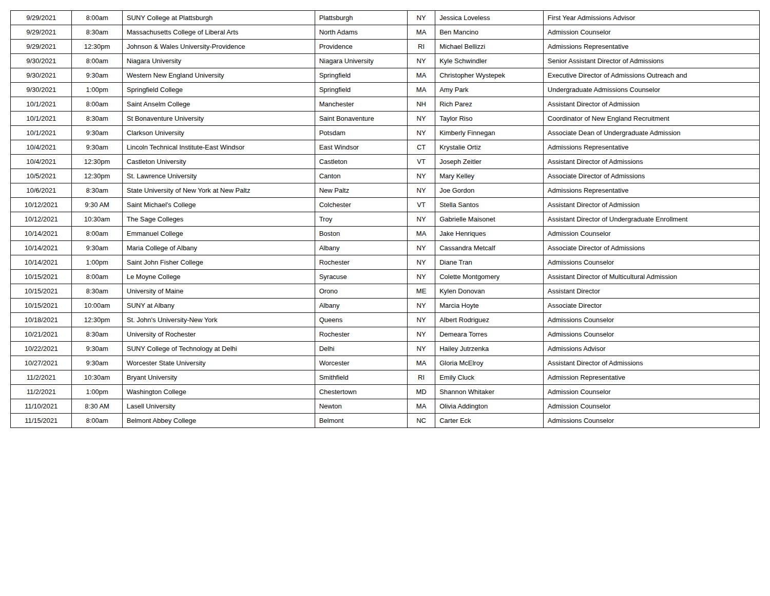| 9/29/2021 | 8:00am | SUNY College at Plattsburgh | Plattsburgh | NY | Jessica Loveless | First Year Admissions Advisor |
| 9/29/2021 | 8:30am | Massachusetts College of Liberal Arts | North Adams | MA | Ben Mancino | Admission Counselor |
| 9/29/2021 | 12:30pm | Johnson & Wales University-Providence | Providence | RI | Michael Bellizzi | Admissions Representative |
| 9/30/2021 | 8:00am | Niagara University | Niagara University | NY | Kyle Schwindler | Senior Assistant Director of Admissions |
| 9/30/2021 | 9:30am | Western New England University | Springfield | MA | Christopher Wystepek | Executive Director of Admissions Outreach and |
| 9/30/2021 | 1:00pm | Springfield College | Springfield | MA | Amy Park | Undergraduate Admissions Counselor |
| 10/1/2021 | 8:00am | Saint Anselm College | Manchester | NH | Rich Parez | Assistant Director of Admission |
| 10/1/2021 | 8:30am | St Bonaventure University | Saint Bonaventure | NY | Taylor Riso | Coordinator of New England Recruitment |
| 10/1/2021 | 9:30am | Clarkson University | Potsdam | NY | Kimberly Finnegan | Associate Dean of Undergraduate Admission |
| 10/4/2021 | 9:30am | Lincoln Technical Institute-East Windsor | East Windsor | CT | Krystalie Ortiz | Admissions Representative |
| 10/4/2021 | 12:30pm | Castleton University | Castleton | VT | Joseph Zeitler | Assistant Director of Admissions |
| 10/5/2021 | 12:30pm | St. Lawrence University | Canton | NY | Mary Kelley | Associate Director of Admissions |
| 10/6/2021 | 8:30am | State University of New York at New Paltz | New Paltz | NY | Joe Gordon | Admissions Representative |
| 10/12/2021 | 9:30 AM | Saint Michael's College | Colchester | VT | Stella Santos | Assistant Director of Admission |
| 10/12/2021 | 10:30am | The Sage Colleges | Troy | NY | Gabrielle Maisonet | Assistant Director of Undergraduate Enrollment |
| 10/14/2021 | 8:00am | Emmanuel College | Boston | MA | Jake Henriques | Admission Counselor |
| 10/14/2021 | 9:30am | Maria College of Albany | Albany | NY | Cassandra Metcalf | Associate Director of Admissions |
| 10/14/2021 | 1:00pm | Saint John Fisher College | Rochester | NY | Diane Tran | Admissions Counselor |
| 10/15/2021 | 8:00am | Le Moyne College | Syracuse | NY | Colette Montgomery | Assistant Director of Multicultural Admission |
| 10/15/2021 | 8:30am | University of Maine | Orono | ME | Kylen Donovan | Assistant Director |
| 10/15/2021 | 10:00am | SUNY at Albany | Albany | NY | Marcia Hoyte | Associate Director |
| 10/18/2021 | 12:30pm | St. John's University-New York | Queens | NY | Albert Rodriguez | Admissions Counselor |
| 10/21/2021 | 8:30am | University of Rochester | Rochester | NY | Demeara Torres | Admissions Counselor |
| 10/22/2021 | 9:30am | SUNY College of Technology at Delhi | Delhi | NY | Hailey Jutrzenka | Admissions Advisor |
| 10/27/2021 | 9:30am | Worcester State University | Worcester | MA | Gloria McElroy | Assistant Director of Admissions |
| 11/2/2021 | 10:30am | Bryant University | Smithfield | RI | Emily Cluck | Admission Representative |
| 11/2/2021 | 1:00pm | Washington College | Chestertown | MD | Shannon Whitaker | Admission Counselor |
| 11/10/2021 | 8:30 AM | Lasell University | Newton | MA | Olivia Addington | Admission Counselor |
| 11/15/2021 | 8:00am | Belmont Abbey College | Belmont | NC | Carter Eck | Admissions Counselor |